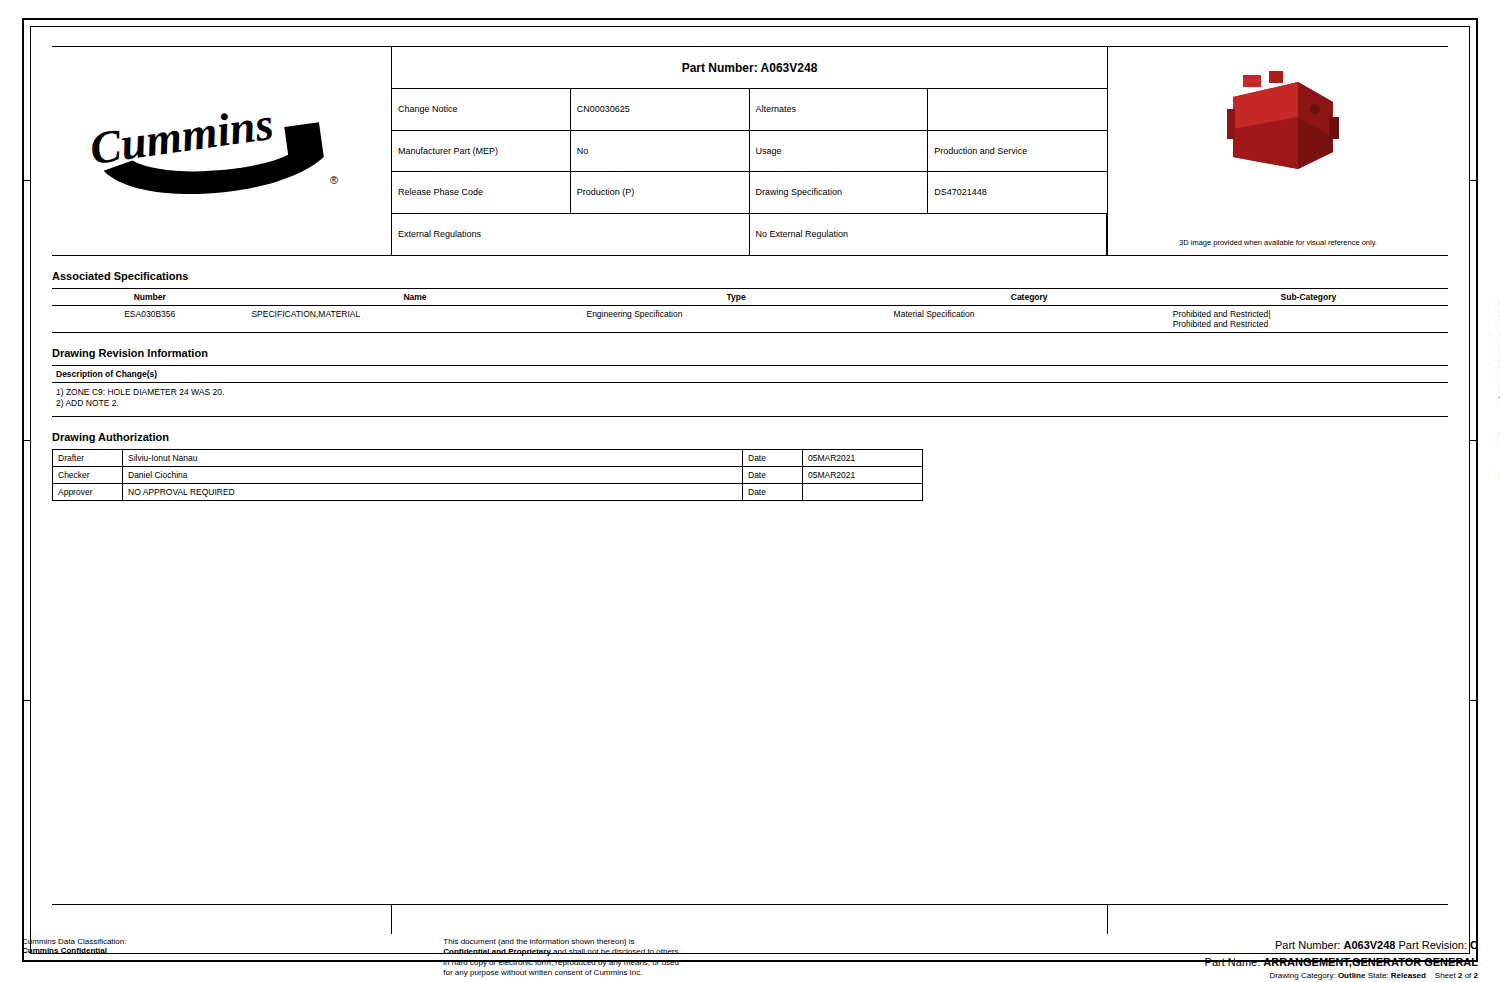Document Generated: 05MAR2021 12:46 GMT
Cummins ®
Part Number: A063V248
Change Notice
CN00030625
Alternates
Manufacturer Part (MEP)
No
Usage
Production and Service
Release Phase Code
Production (P)
Drawing Specification
DS47021448
External Regulations
No External Regulation
3D image provided when available for visual reference only.
Associated Specifications
| Number | Name | Type | Category | Sub-Category |
| --- | --- | --- | --- | --- |
| ESA030B356 | SPECIFICATION,MATERIAL | Engineering Specification | Material Specification | Prohibited and Restricted/ Prohibited and Restricted |
Drawing Revision Information
Description of Change(s)
1) ZONE C9: HOLE DIAMETER 24 WAS 20.
2) ADD NOTE 2.
Drawing Authorization
| Drafter | Silviu-Ionut Nanau | Date | 05MAR2021 | |
| Checker | Daniel Ciochina | Date | 05MAR2021 | |
| Approver | NO APPROVAL REQUIRED | Date | | |
Cummins Data Classification:
Cummins Confidential
This document (and the information shown thereon) is
Confidential and Proprietary and shall not be disclosed to others
in hard copy or electronic form, reproduced by any means, or used
for any purpose without written consent of Cummins Inc.
Part Number: A063V248 Part Revision: C
Part Name: ARRANGEMENT,GENERATOR GENERAL
Drawing Category: Outline State: Released Sheet 2 of 2